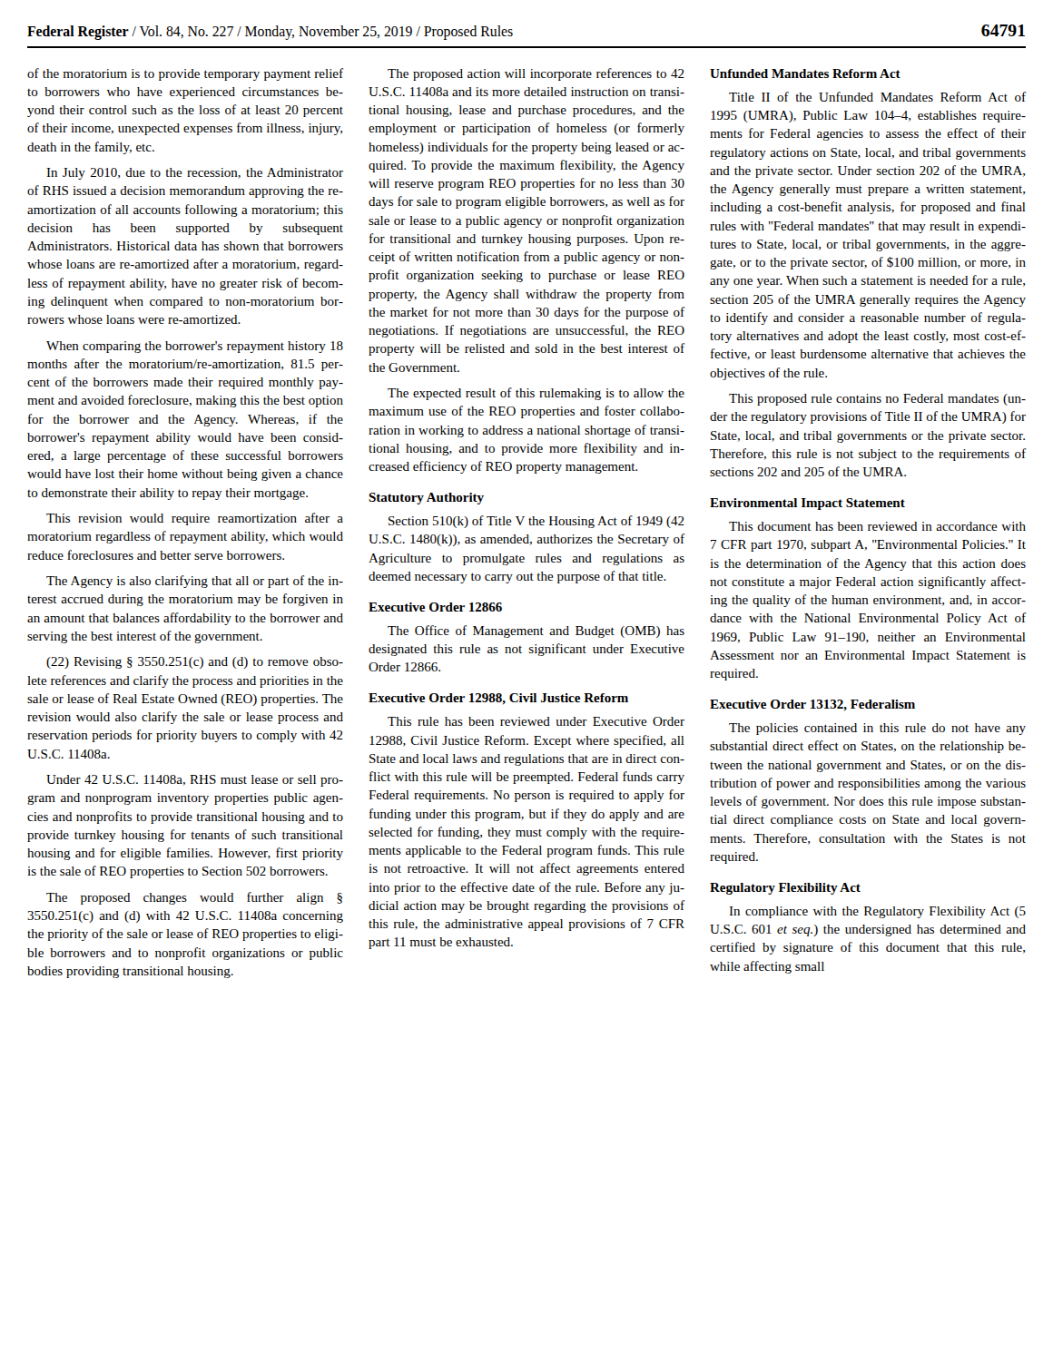Federal Register / Vol. 84, No. 227 / Monday, November 25, 2019 / Proposed Rules
64791
of the moratorium is to provide temporary payment relief to borrowers who have experienced circumstances beyond their control such as the loss of at least 20 percent of their income, unexpected expenses from illness, injury, death in the family, etc.
In July 2010, due to the recession, the Administrator of RHS issued a decision memorandum approving the re-amortization of all accounts following a moratorium; this decision has been supported by subsequent Administrators. Historical data has shown that borrowers whose loans are re-amortized after a moratorium, regardless of repayment ability, have no greater risk of becoming delinquent when compared to non-moratorium borrowers whose loans were re-amortized.
When comparing the borrower's repayment history 18 months after the moratorium/re-amortization, 81.5 percent of the borrowers made their required monthly payment and avoided foreclosure, making this the best option for the borrower and the Agency. Whereas, if the borrower's repayment ability would have been considered, a large percentage of these successful borrowers would have lost their home without being given a chance to demonstrate their ability to repay their mortgage.
This revision would require reamortization after a moratorium regardless of repayment ability, which would reduce foreclosures and better serve borrowers.
The Agency is also clarifying that all or part of the interest accrued during the moratorium may be forgiven in an amount that balances affordability to the borrower and serving the best interest of the government.
(22) Revising § 3550.251(c) and (d) to remove obsolete references and clarify the process and priorities in the sale or lease of Real Estate Owned (REO) properties. The revision would also clarify the sale or lease process and reservation periods for priority buyers to comply with 42 U.S.C. 11408a.
Under 42 U.S.C. 11408a, RHS must lease or sell program and nonprogram inventory properties public agencies and nonprofits to provide transitional housing and to provide turnkey housing for tenants of such transitional housing and for eligible families. However, first priority is the sale of REO properties to Section 502 borrowers.
The proposed changes would further align § 3550.251(c) and (d) with 42 U.S.C. 11408a concerning the priority of the sale or lease of REO properties to eligible borrowers and to nonprofit organizations or public bodies providing transitional housing.
The proposed action will incorporate references to 42 U.S.C. 11408a and its more detailed instruction on transitional housing, lease and purchase procedures, and the employment or participation of homeless (or formerly homeless) individuals for the property being leased or acquired. To provide the maximum flexibility, the Agency will reserve program REO properties for no less than 30 days for sale to program eligible borrowers, as well as for sale or lease to a public agency or nonprofit organization for transitional and turnkey housing purposes. Upon receipt of written notification from a public agency or nonprofit organization seeking to purchase or lease REO property, the Agency shall withdraw the property from the market for not more than 30 days for the purpose of negotiations. If negotiations are unsuccessful, the REO property will be relisted and sold in the best interest of the Government.
The expected result of this rulemaking is to allow the maximum use of the REO properties and foster collaboration in working to address a national shortage of transitional housing, and to provide more flexibility and increased efficiency of REO property management.
Statutory Authority
Section 510(k) of Title V the Housing Act of 1949 (42 U.S.C. 1480(k)), as amended, authorizes the Secretary of Agriculture to promulgate rules and regulations as deemed necessary to carry out the purpose of that title.
Executive Order 12866
The Office of Management and Budget (OMB) has designated this rule as not significant under Executive Order 12866.
Executive Order 12988, Civil Justice Reform
This rule has been reviewed under Executive Order 12988, Civil Justice Reform. Except where specified, all State and local laws and regulations that are in direct conflict with this rule will be preempted. Federal funds carry Federal requirements. No person is required to apply for funding under this program, but if they do apply and are selected for funding, they must comply with the requirements applicable to the Federal program funds. This rule is not retroactive. It will not affect agreements entered into prior to the effective date of the rule. Before any judicial action may be brought regarding the provisions of this rule, the administrative appeal provisions of 7 CFR part 11 must be exhausted.
Unfunded Mandates Reform Act
Title II of the Unfunded Mandates Reform Act of 1995 (UMRA), Public Law 104–4, establishes requirements for Federal agencies to assess the effect of their regulatory actions on State, local, and tribal governments and the private sector. Under section 202 of the UMRA, the Agency generally must prepare a written statement, including a cost-benefit analysis, for proposed and final rules with ''Federal mandates'' that may result in expenditures to State, local, or tribal governments, in the aggregate, or to the private sector, of $100 million, or more, in any one year. When such a statement is needed for a rule, section 205 of the UMRA generally requires the Agency to identify and consider a reasonable number of regulatory alternatives and adopt the least costly, most cost-effective, or least burdensome alternative that achieves the objectives of the rule.
This proposed rule contains no Federal mandates (under the regulatory provisions of Title II of the UMRA) for State, local, and tribal governments or the private sector. Therefore, this rule is not subject to the requirements of sections 202 and 205 of the UMRA.
Environmental Impact Statement
This document has been reviewed in accordance with 7 CFR part 1970, subpart A, ''Environmental Policies.'' It is the determination of the Agency that this action does not constitute a major Federal action significantly affecting the quality of the human environment, and, in accordance with the National Environmental Policy Act of 1969, Public Law 91–190, neither an Environmental Assessment nor an Environmental Impact Statement is required.
Executive Order 13132, Federalism
The policies contained in this rule do not have any substantial direct effect on States, on the relationship between the national government and States, or on the distribution of power and responsibilities among the various levels of government. Nor does this rule impose substantial direct compliance costs on State and local governments. Therefore, consultation with the States is not required.
Regulatory Flexibility Act
In compliance with the Regulatory Flexibility Act (5 U.S.C. 601 et seq.) the undersigned has determined and certified by signature of this document that this rule, while affecting small